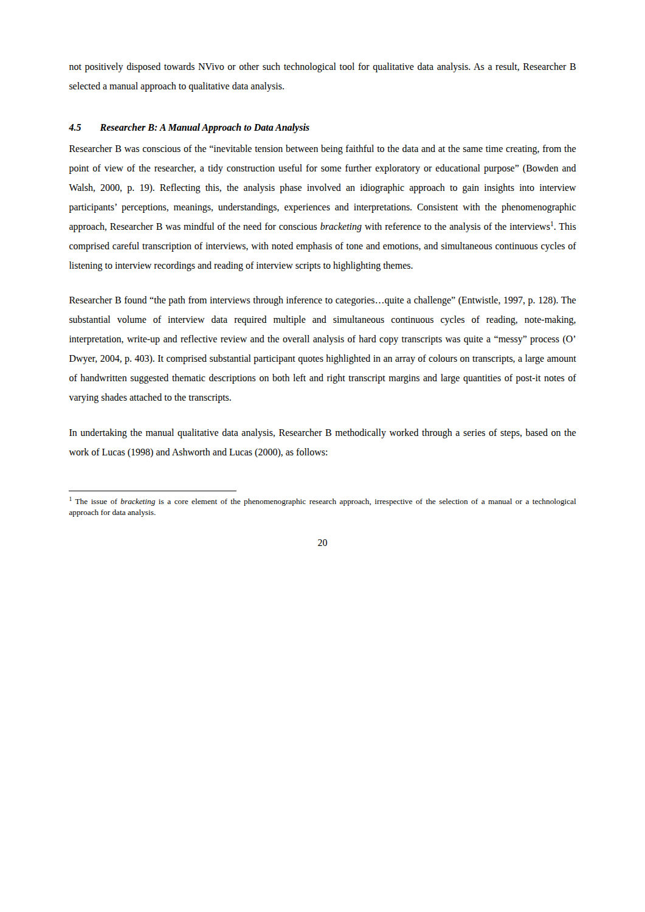not positively disposed towards NVivo or other such technological tool for qualitative data analysis. As a result, Researcher B selected a manual approach to qualitative data analysis.
4.5 Researcher B: A Manual Approach to Data Analysis
Researcher B was conscious of the “inevitable tension between being faithful to the data and at the same time creating, from the point of view of the researcher, a tidy construction useful for some further exploratory or educational purpose” (Bowden and Walsh, 2000, p. 19). Reflecting this, the analysis phase involved an idiographic approach to gain insights into interview participants’ perceptions, meanings, understandings, experiences and interpretations. Consistent with the phenomenographic approach, Researcher B was mindful of the need for conscious bracketing with reference to the analysis of the interviews1. This comprised careful transcription of interviews, with noted emphasis of tone and emotions, and simultaneous continuous cycles of listening to interview recordings and reading of interview scripts to highlighting themes.
Researcher B found “the path from interviews through inference to categories…quite a challenge” (Entwistle, 1997, p. 128). The substantial volume of interview data required multiple and simultaneous continuous cycles of reading, note-making, interpretation, write-up and reflective review and the overall analysis of hard copy transcripts was quite a “messy” process (O’ Dwyer, 2004, p. 403). It comprised substantial participant quotes highlighted in an array of colours on transcripts, a large amount of handwritten suggested thematic descriptions on both left and right transcript margins and large quantities of post-it notes of varying shades attached to the transcripts.
In undertaking the manual qualitative data analysis, Researcher B methodically worked through a series of steps, based on the work of Lucas (1998) and Ashworth and Lucas (2000), as follows:
1 The issue of bracketing is a core element of the phenomenographic research approach, irrespective of the selection of a manual or a technological approach for data analysis.
20